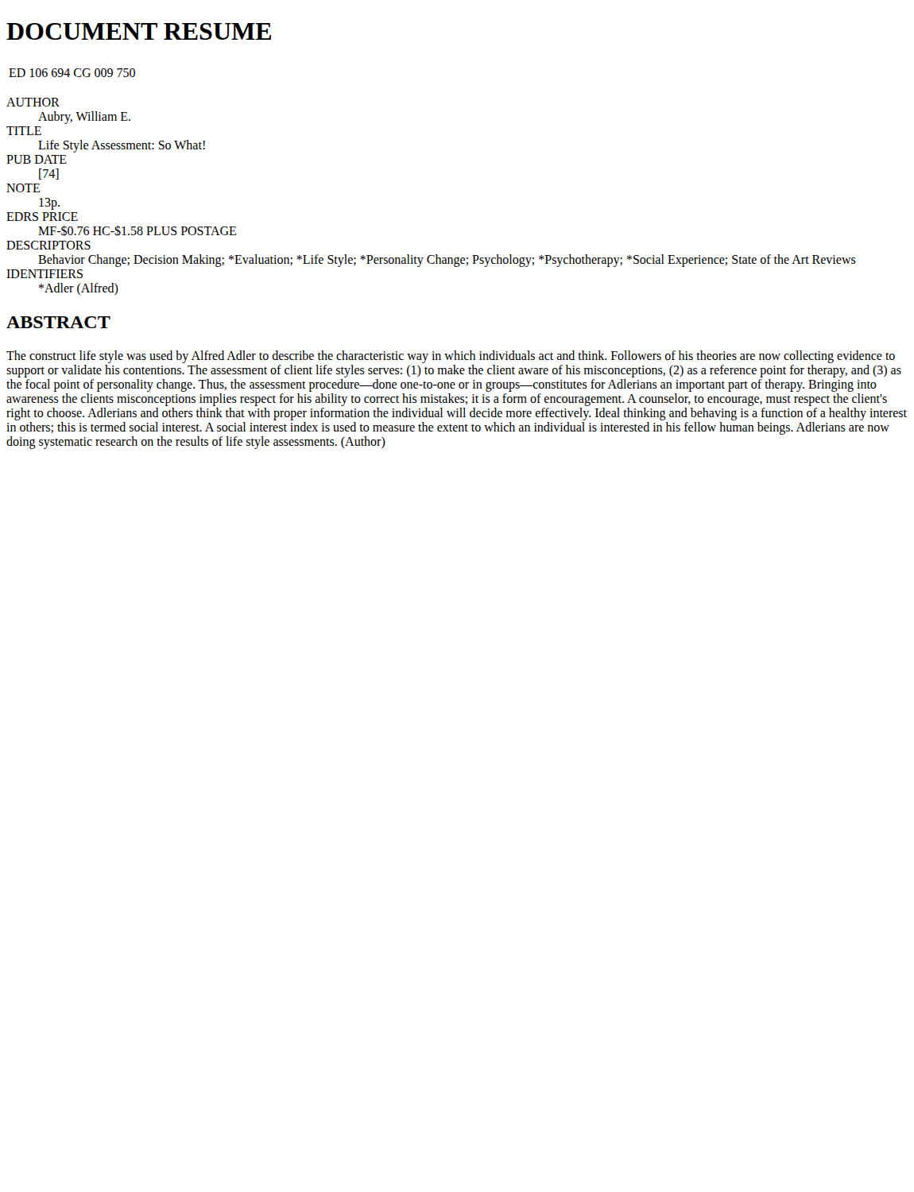DOCUMENT RESUME
| ED 106 694 | CG 009 750 |
AUTHOR
Aubry, William E.
TITLE
Life Style Assessment: So What!
PUB DATE
[74]
NOTE
13p.
EDRS PRICE
MF-$0.76 HC-$1.58 PLUS POSTAGE
DESCRIPTORS
Behavior Change; Decision Making; *Evaluation; *Life Style; *Personality Change; Psychology; *Psychotherapy; *Social Experience; State of the Art Reviews
IDENTIFIERS
*Adler (Alfred)
ABSTRACT
The construct life style was used by Alfred Adler to describe the characteristic way in which individuals act and think. Followers of his theories are now collecting evidence to support or validate his contentions. The assessment of client life styles serves: (1) to make the client aware of his misconceptions, (2) as a reference point for therapy, and (3) as the focal point of personality change. Thus, the assessment procedure—done one-to-one or in groups—constitutes for Adlerians an important part of therapy. Bringing into awareness the clients misconceptions implies respect for his ability to correct his mistakes; it is a form of encouragement. A counselor, to encourage, must respect the client's right to choose. Adlerians and others think that with proper information the individual will decide more effectively. Ideal thinking and behaving is a function of a healthy interest in others; this is termed social interest. A social interest index is used to measure the extent to which an individual is interested in his fellow human beings. Adlerians are now doing systematic research on the results of life style assessments. (Author)